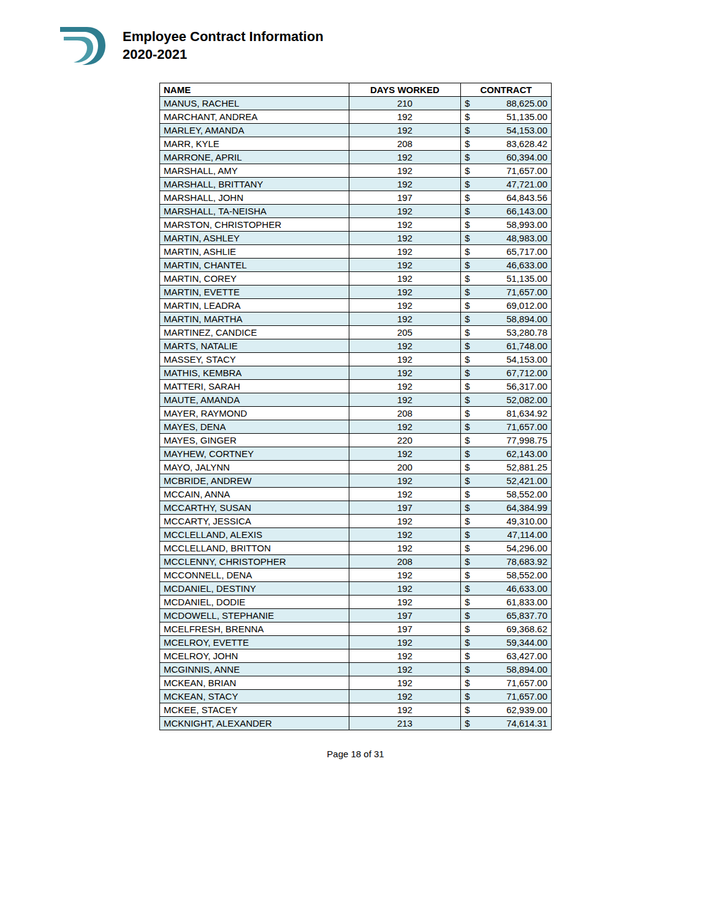Employee Contract Information
2020-2021
| NAME | DAYS WORKED | CONTRACT |
| --- | --- | --- |
| MANUS, RACHEL | 210 | $ 88,625.00 |
| MARCHANT, ANDREA | 192 | $ 51,135.00 |
| MARLEY, AMANDA | 192 | $ 54,153.00 |
| MARR, KYLE | 208 | $ 83,628.42 |
| MARRONE, APRIL | 192 | $ 60,394.00 |
| MARSHALL, AMY | 192 | $ 71,657.00 |
| MARSHALL, BRITTANY | 192 | $ 47,721.00 |
| MARSHALL, JOHN | 197 | $ 64,843.56 |
| MARSHALL, TA-NEISHA | 192 | $ 66,143.00 |
| MARSTON, CHRISTOPHER | 192 | $ 58,993.00 |
| MARTIN, ASHLEY | 192 | $ 48,983.00 |
| MARTIN, ASHLIE | 192 | $ 65,717.00 |
| MARTIN, CHANTEL | 192 | $ 46,633.00 |
| MARTIN, COREY | 192 | $ 51,135.00 |
| MARTIN, EVETTE | 192 | $ 71,657.00 |
| MARTIN, LEADRA | 192 | $ 69,012.00 |
| MARTIN, MARTHA | 192 | $ 58,894.00 |
| MARTINEZ, CANDICE | 205 | $ 53,280.78 |
| MARTS, NATALIE | 192 | $ 61,748.00 |
| MASSEY, STACY | 192 | $ 54,153.00 |
| MATHIS, KEMBRA | 192 | $ 67,712.00 |
| MATTERI, SARAH | 192 | $ 56,317.00 |
| MAUTE, AMANDA | 192 | $ 52,082.00 |
| MAYER, RAYMOND | 208 | $ 81,634.92 |
| MAYES, DENA | 192 | $ 71,657.00 |
| MAYES, GINGER | 220 | $ 77,998.75 |
| MAYHEW, CORTNEY | 192 | $ 62,143.00 |
| MAYO, JALYNN | 200 | $ 52,881.25 |
| MCBRIDE, ANDREW | 192 | $ 52,421.00 |
| MCCAIN, ANNA | 192 | $ 58,552.00 |
| MCCARTHY, SUSAN | 197 | $ 64,384.99 |
| MCCARTY, JESSICA | 192 | $ 49,310.00 |
| MCCLELLAND, ALEXIS | 192 | $ 47,114.00 |
| MCCLELLAND, BRITTON | 192 | $ 54,296.00 |
| MCCLENNY, CHRISTOPHER | 208 | $ 78,683.92 |
| MCCONNELL, DENA | 192 | $ 58,552.00 |
| MCDANIEL, DESTINY | 192 | $ 46,633.00 |
| MCDANIEL, DODIE | 192 | $ 61,833.00 |
| MCDOWELL, STEPHANIE | 197 | $ 65,837.70 |
| MCELFRESH, BRENNA | 197 | $ 69,368.62 |
| MCELROY, EVETTE | 192 | $ 59,344.00 |
| MCELROY, JOHN | 192 | $ 63,427.00 |
| MCGINNIS, ANNE | 192 | $ 58,894.00 |
| MCKEAN, BRIAN | 192 | $ 71,657.00 |
| MCKEAN, STACY | 192 | $ 71,657.00 |
| MCKEE, STACEY | 192 | $ 62,939.00 |
| MCKNIGHT, ALEXANDER | 213 | $ 74,614.31 |
Page 18 of 31